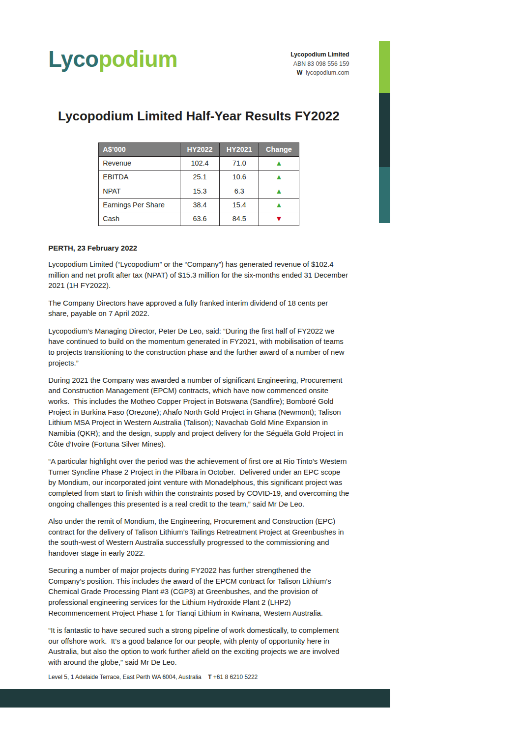Lyco podium
Lycopodium Limited
ABN 83 098 556 159
W lycopodium.com
Lycopodium Limited Half-Year Results FY2022
| A$’000 | HY2022 | HY2021 | Change |
| --- | --- | --- | --- |
| Revenue | 102.4 | 71.0 | ▲ |
| EBITDA | 25.1 | 10.6 | ▲ |
| NPAT | 15.3 | 6.3 | ▲ |
| Earnings Per Share | 38.4 | 15.4 | ▲ |
| Cash | 63.6 | 84.5 | ▼ |
PERTH, 23 February 2022
Lycopodium Limited (“Lycopodium” or the “Company”) has generated revenue of $102.4 million and net profit after tax (NPAT) of $15.3 million for the six-months ended 31 December 2021 (1H FY2022).
The Company Directors have approved a fully franked interim dividend of 18 cents per share, payable on 7 April 2022.
Lycopodium’s Managing Director, Peter De Leo, said: “During the first half of FY2022 we have continued to build on the momentum generated in FY2021, with mobilisation of teams to projects transitioning to the construction phase and the further award of a number of new projects.”
During 2021 the Company was awarded a number of significant Engineering, Procurement and Construction Management (EPCM) contracts, which have now commenced onsite works. This includes the Motheo Copper Project in Botswana (Sandfire); Bomboré Gold Project in Burkina Faso (Orezone); Ahafo North Gold Project in Ghana (Newmont); Talison Lithium MSA Project in Western Australia (Talison); Navachab Gold Mine Expansion in Namibia (QKR); and the design, supply and project delivery for the Séguéla Gold Project in Côte d’Ivoire (Fortuna Silver Mines).
“A particular highlight over the period was the achievement of first ore at Rio Tinto’s Western Turner Syncline Phase 2 Project in the Pilbara in October. Delivered under an EPC scope by Mondium, our incorporated joint venture with Monadelphous, this significant project was completed from start to finish within the constraints posed by COVID-19, and overcoming the ongoing challenges this presented is a real credit to the team,” said Mr De Leo.
Also under the remit of Mondium, the Engineering, Procurement and Construction (EPC) contract for the delivery of Talison Lithium’s Tailings Retreatment Project at Greenbushes in the south-west of Western Australia successfully progressed to the commissioning and handover stage in early 2022.
Securing a number of major projects during FY2022 has further strengthened the Company’s position. This includes the award of the EPCM contract for Talison Lithium’s Chemical Grade Processing Plant #3 (CGP3) at Greenbushes, and the provision of professional engineering services for the Lithium Hydroxide Plant 2 (LHP2) Recommencement Project Phase 1 for Tianqi Lithium in Kwinana, Western Australia.
“It is fantastic to have secured such a strong pipeline of work domestically, to complement our offshore work. It’s a good balance for our people, with plenty of opportunity here in Australia, but also the option to work further afield on the exciting projects we are involved with around the globe,” said Mr De Leo.
Level 5, 1 Adelaide Terrace, East Perth WA 6004, Australia T +61 8 6210 5222